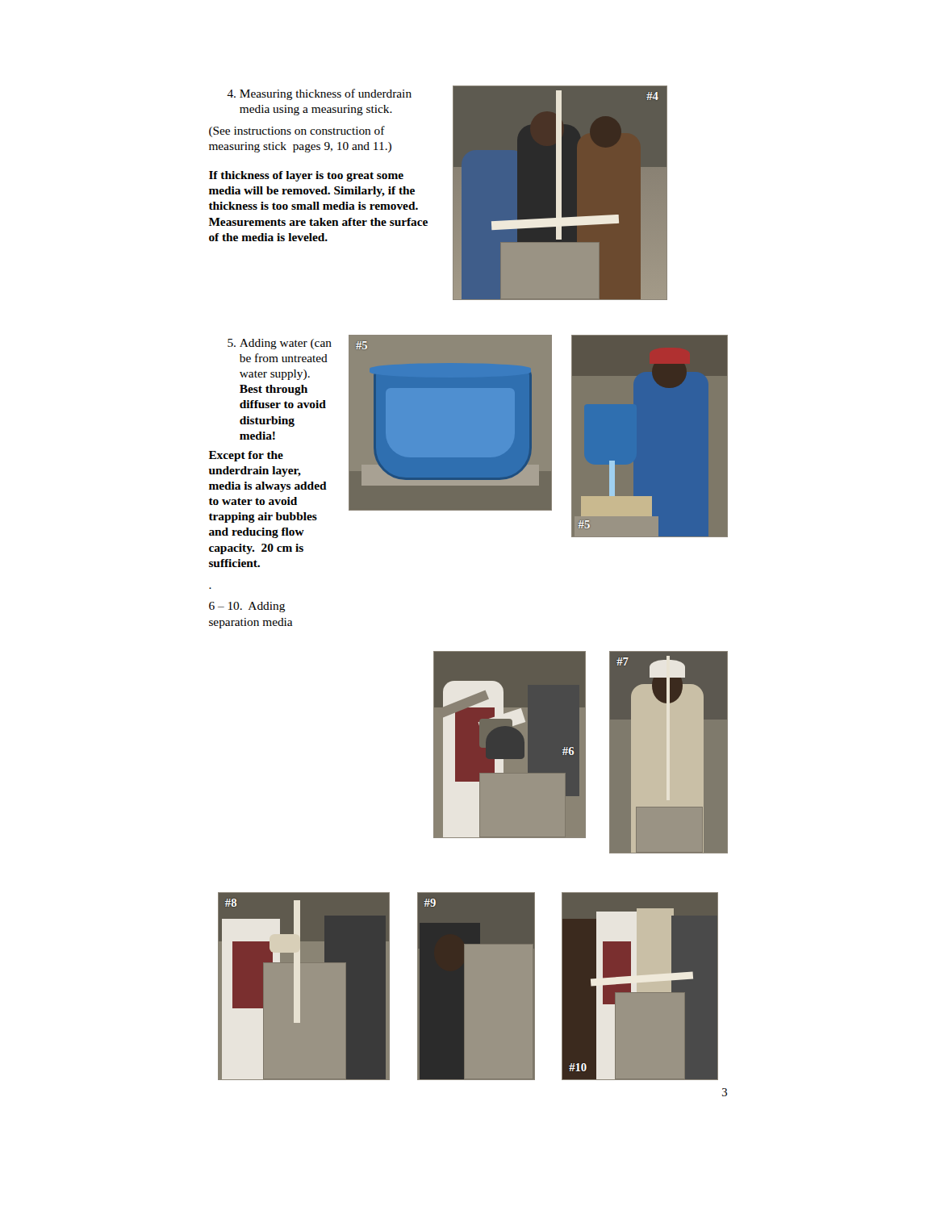Measuring thickness of underdrain media using a measuring stick.
(See instructions on construction of measuring stick pages 9, 10 and 11.)
If thickness of layer is too great some media will be removed. Similarly, if the thickness is too small media is removed. Measurements are taken after the surface of the media is leveled.
#4
Adding water (can be from untreated water supply). Best through diffuser to avoid disturbing media!
Except for the underdrain layer, media is always added to water to avoid trapping air bubbles and reducing flow capacity. 20 cm is sufficient.
.
6 – 10. Adding separation media
#5
#5
#6
#7
#8
#9
#10
3